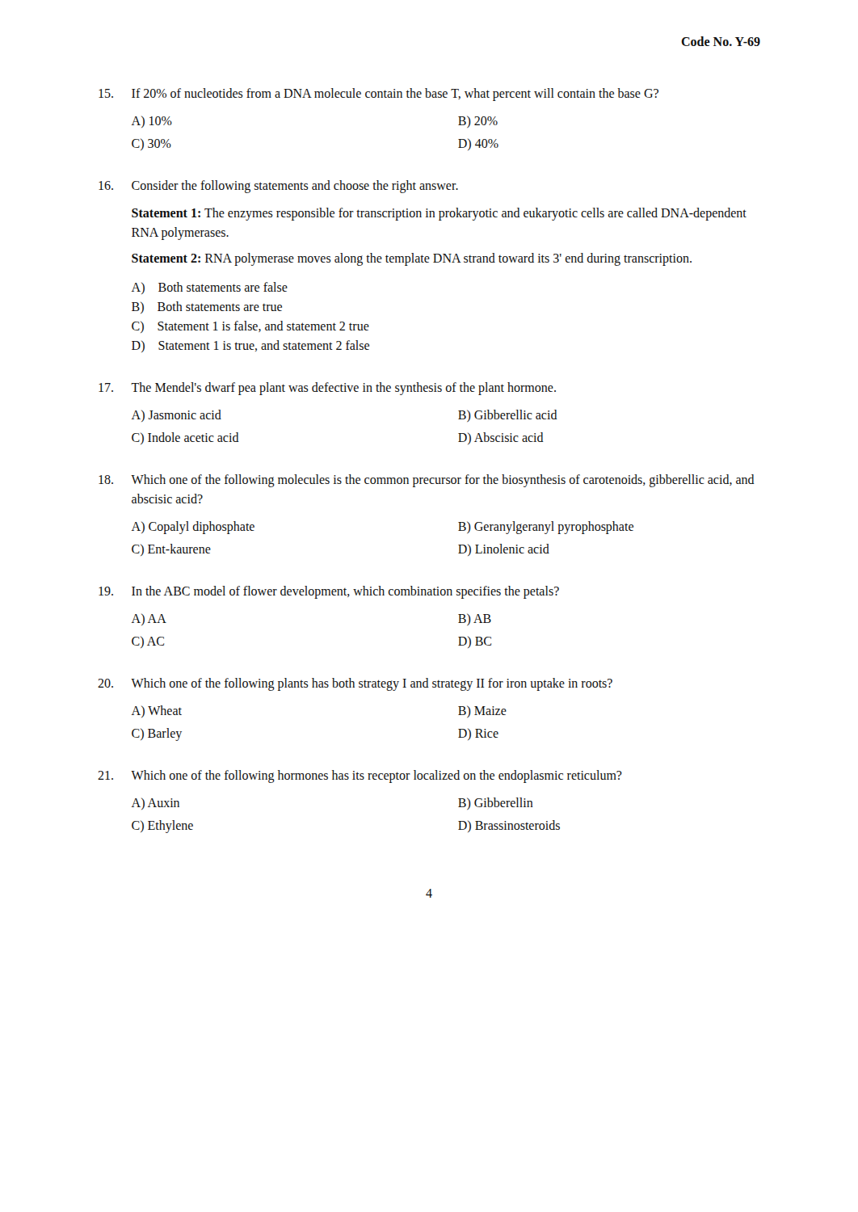Code No. Y-69
15.
If 20% of nucleotides from a DNA molecule contain the base T, what percent will contain the base G?
A) 10%
B) 20%
C) 30%
D) 40%
16.
Consider the following statements and choose the right answer.
Statement 1: The enzymes responsible for transcription in prokaryotic and eukaryotic cells are called DNA-dependent RNA polymerases.
Statement 2: RNA polymerase moves along the template DNA strand toward its 3' end during transcription.
A) Both statements are false
B) Both statements are true
C) Statement 1 is false, and statement 2 true
D) Statement 1 is true, and statement 2 false
17.
The Mendel's dwarf pea plant was defective in the synthesis of the plant hormone.
A) Jasmonic acid
B) Gibberellic acid
C) Indole acetic acid
D) Abscisic acid
18.
Which one of the following molecules is the common precursor for the biosynthesis of carotenoids, gibberellic acid, and abscisic acid?
A) Copalyl diphosphate
B) Geranylgeranyl pyrophosphate
C) Ent-kaurene
D) Linolenic acid
19.
In the ABC model of flower development, which combination specifies the petals?
A) AA
B) AB
C) AC
D) BC
20.
Which one of the following plants has both strategy I and strategy II for iron uptake in roots?
A) Wheat
B) Maize
C) Barley
D) Rice
21.
Which one of the following hormones has its receptor localized on the endoplasmic reticulum?
A) Auxin
B) Gibberellin
C) Ethylene
D) Brassinosteroids
4